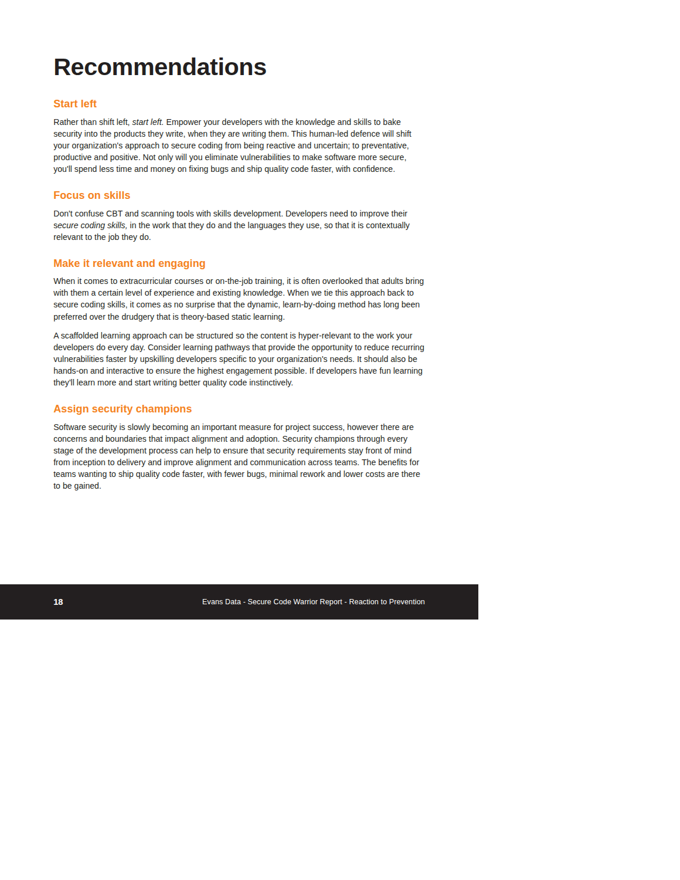Recommendations
Start left
Rather than shift left, start left. Empower your developers with the knowledge and skills to bake security into the products they write, when they are writing them. This human-led defence will shift your organization's approach to secure coding from being reactive and uncertain; to preventative, productive and positive. Not only will you eliminate vulnerabilities to make software more secure, you'll spend less time and money on fixing bugs and ship quality code faster, with confidence.
Focus on skills
Don't confuse CBT and scanning tools with skills development. Developers need to improve their secure coding skills, in the work that they do and the languages they use, so that it is contextually relevant to the job they do.
Make it relevant and engaging
When it comes to extracurricular courses or on-the-job training, it is often overlooked that adults bring with them a certain level of experience and existing knowledge. When we tie this approach back to secure coding skills, it comes as no surprise that the dynamic, learn-by-doing method has long been preferred over the drudgery that is theory-based static learning.
A scaffolded learning approach can be structured so the content is hyper-relevant to the work your developers do every day. Consider learning pathways that provide the opportunity to reduce recurring vulnerabilities faster by upskilling developers specific to your organization's needs. It should also be hands-on and interactive to ensure the highest engagement possible. If developers have fun learning they'll learn more and start writing better quality code instinctively.
Assign security champions
Software security is slowly becoming an important measure for project success, however there are concerns and boundaries that impact alignment and adoption. Security champions through every stage of the development process can help to ensure that security requirements stay front of mind from inception to delivery and improve alignment and communication across teams. The benefits for teams wanting to ship quality code faster, with fewer bugs, minimal rework and lower costs are there to be gained.
18
Evans Data - Secure Code Warrior Report - Reaction to Prevention